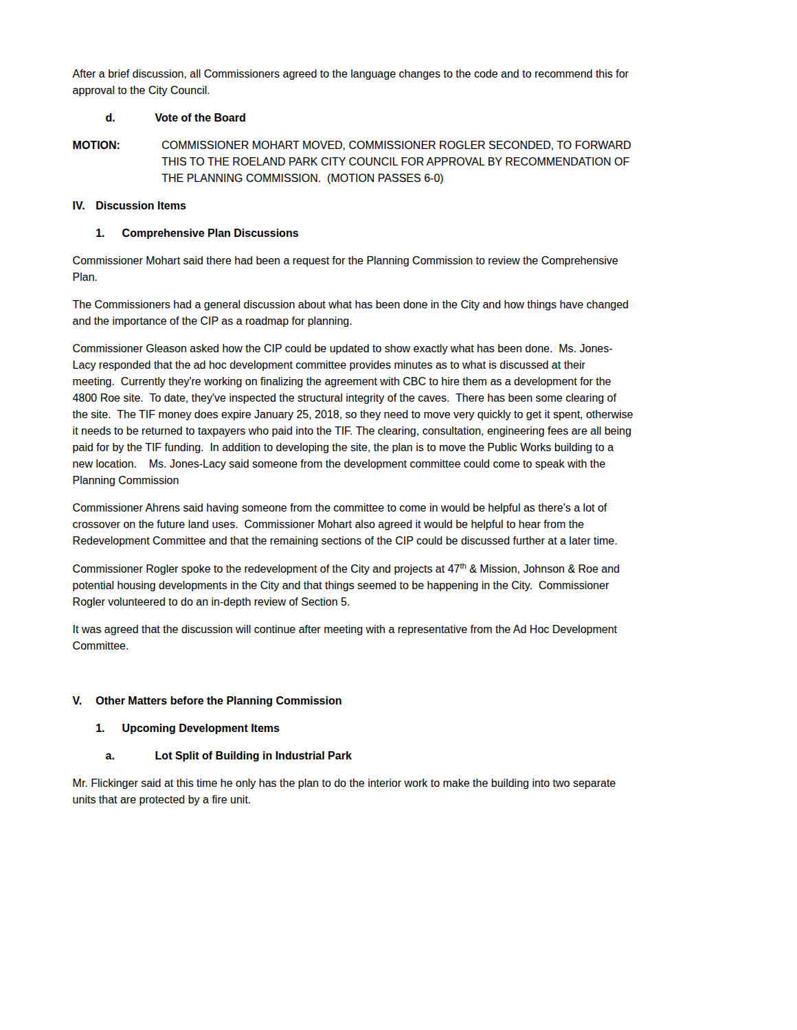After a brief discussion, all Commissioners agreed to the language changes to the code and to recommend this for approval to the City Council.
d. Vote of the Board
MOTION:
COMMISSIONER MOHART MOVED, COMMISSIONER ROGLER SECONDED, TO FORWARD THIS TO THE ROELAND PARK CITY COUNCIL FOR APPROVAL BY RECOMMENDATION OF THE PLANNING COMMISSION. (MOTION PASSES 6-0)
IV. Discussion Items
1. Comprehensive Plan Discussions
Commissioner Mohart said there had been a request for the Planning Commission to review the Comprehensive Plan.
The Commissioners had a general discussion about what has been done in the City and how things have changed and the importance of the CIP as a roadmap for planning.
Commissioner Gleason asked how the CIP could be updated to show exactly what has been done. Ms. Jones-Lacy responded that the ad hoc development committee provides minutes as to what is discussed at their meeting. Currently they're working on finalizing the agreement with CBC to hire them as a development for the 4800 Roe site. To date, they've inspected the structural integrity of the caves. There has been some clearing of the site. The TIF money does expire January 25, 2018, so they need to move very quickly to get it spent, otherwise it needs to be returned to taxpayers who paid into the TIF. The clearing, consultation, engineering fees are all being paid for by the TIF funding. In addition to developing the site, the plan is to move the Public Works building to a new location. Ms. Jones-Lacy said someone from the development committee could come to speak with the Planning Commission
Commissioner Ahrens said having someone from the committee to come in would be helpful as there's a lot of crossover on the future land uses. Commissioner Mohart also agreed it would be helpful to hear from the Redevelopment Committee and that the remaining sections of the CIP could be discussed further at a later time.
Commissioner Rogler spoke to the redevelopment of the City and projects at 47th & Mission, Johnson & Roe and potential housing developments in the City and that things seemed to be happening in the City. Commissioner Rogler volunteered to do an in-depth review of Section 5.
It was agreed that the discussion will continue after meeting with a representative from the Ad Hoc Development Committee.
V. Other Matters before the Planning Commission
1. Upcoming Development Items
a. Lot Split of Building in Industrial Park
Mr. Flickinger said at this time he only has the plan to do the interior work to make the building into two separate units that are protected by a fire unit.